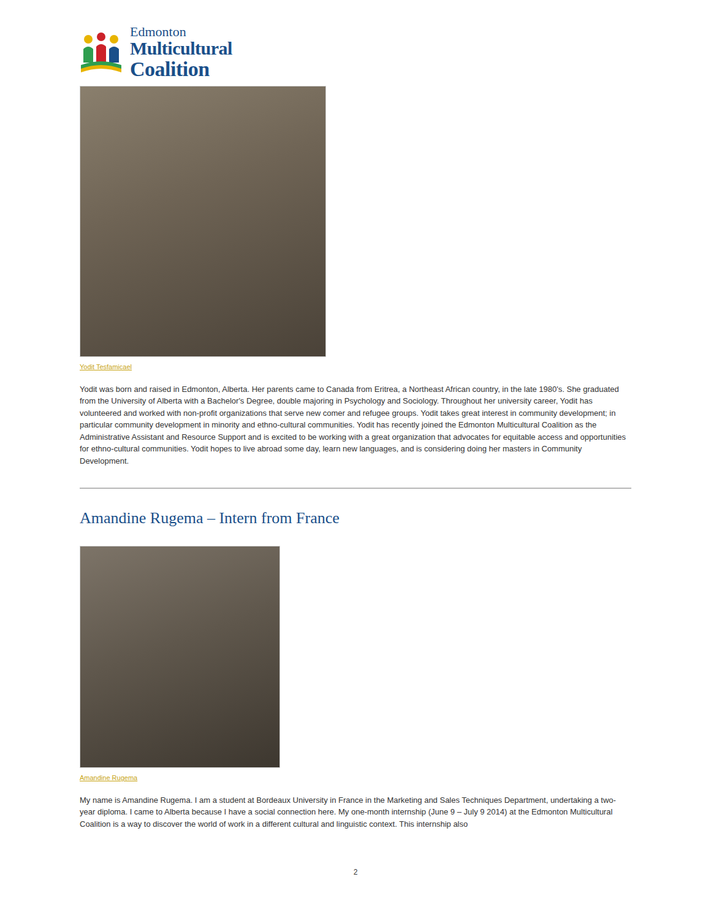Edmonton
Multicultural
Coalition
Yodit Tesfamicael
Yodit was born and raised in Edmonton, Alberta. Her parents came to Canada from Eritrea, a Northeast African country, in the late 1980's. She graduated from the University of Alberta with a Bachelor's Degree, double majoring in Psychology and Sociology. Throughout her university career, Yodit has volunteered and worked with non-profit organizations that serve new comer and refugee groups. Yodit takes great interest in community development; in particular community development in minority and ethno-cultural communities. Yodit has recently joined the Edmonton Multicultural Coalition as the Administrative Assistant and Resource Support and is excited to be working with a great organization that advocates for equitable access and opportunities for ethno-cultural communities. Yodit hopes to live abroad some day, learn new languages, and is considering doing her masters in Community Development.
Amandine Rugema – Intern from France
Amandine Rugema
My name is Amandine Rugema. I am a student at Bordeaux University in France in the Marketing and Sales Techniques Department, undertaking a two-year diploma. I came to Alberta because I have a social connection here. My one-month internship (June 9 – July 9 2014) at the Edmonton Multicultural Coalition is a way to discover the world of work in a different cultural and linguistic context. This internship also
2